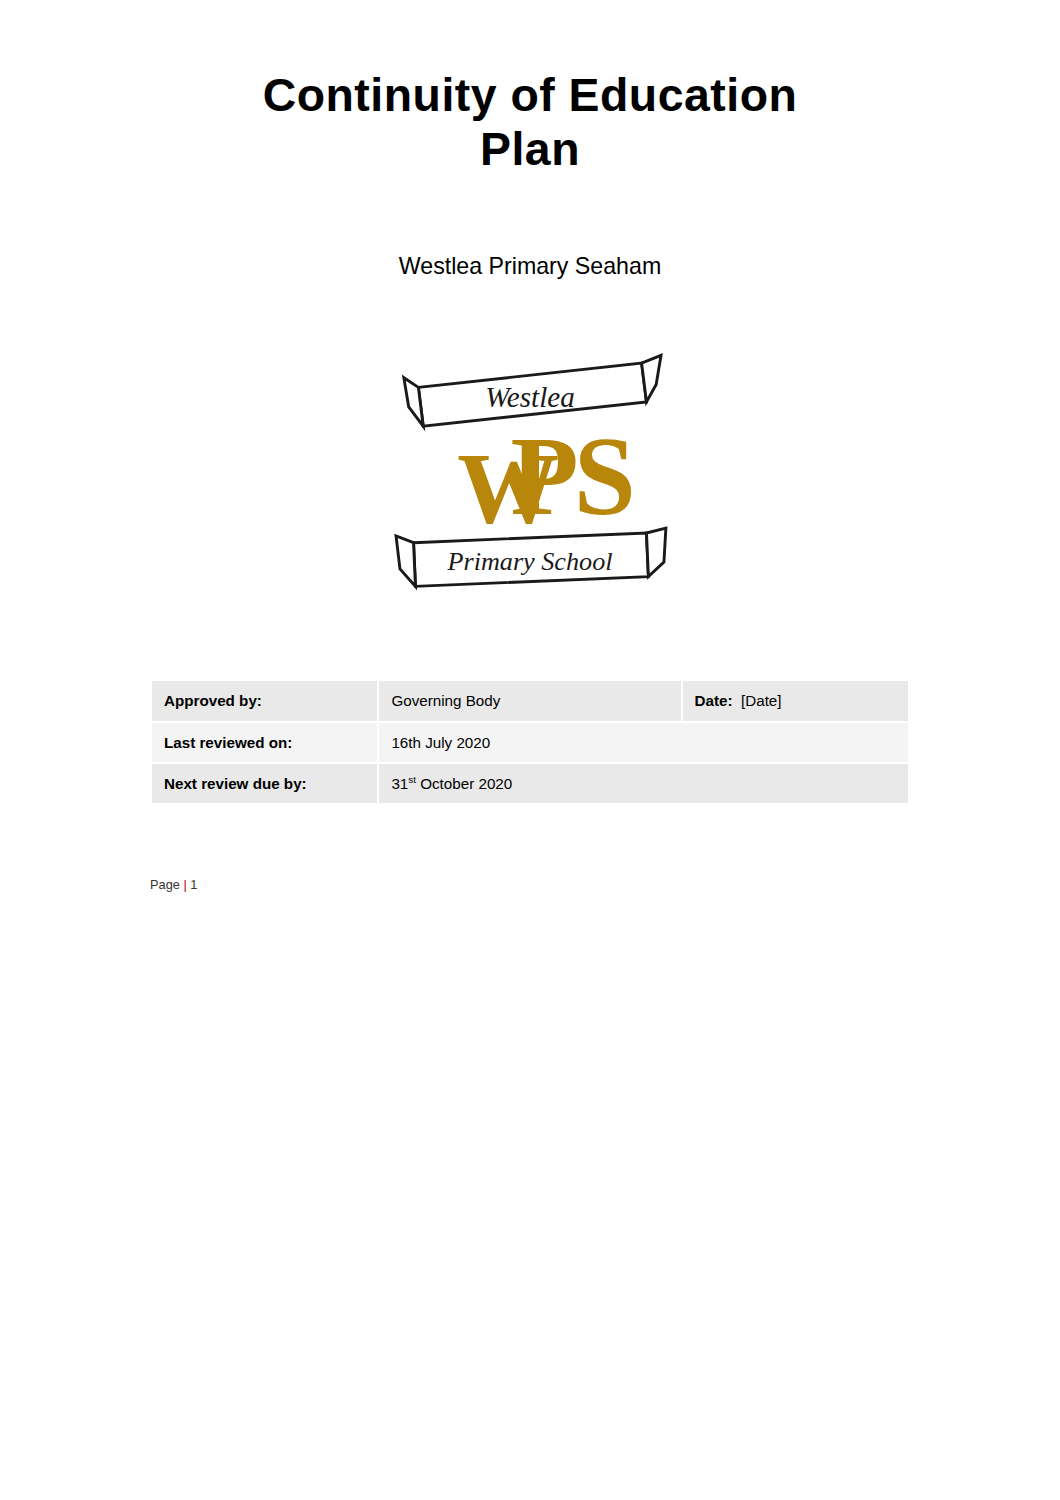Continuity of Education
Plan
Westlea Primary Seaham
Westlea W P S Primary School
| Approved by: | Governing Body | Date: [Date] |
| Last reviewed on: | 16th July 2020 |
| Next review due by: | 31 st October 2020 |
Page | 1